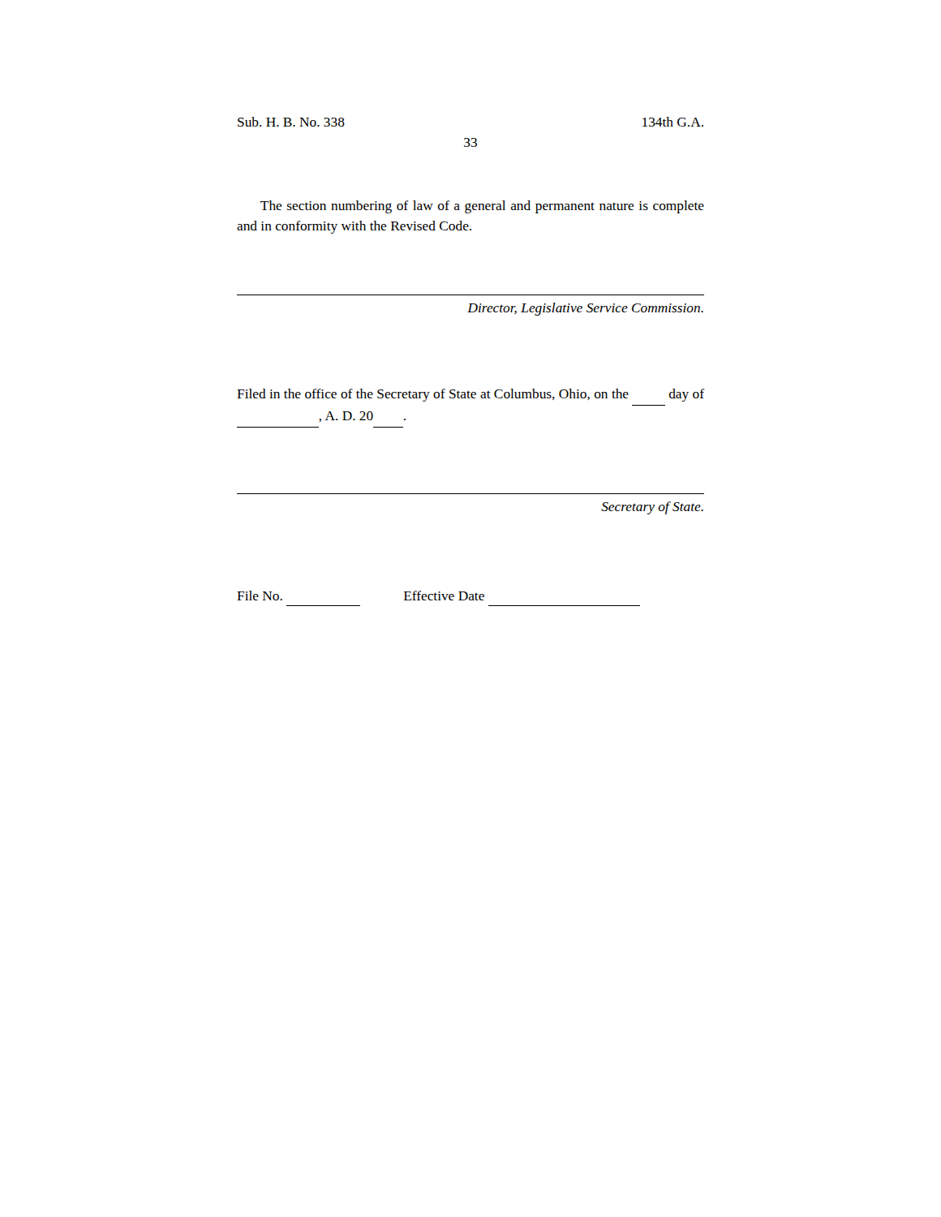Sub. H. B. No. 338
134th G.A.
33
The section numbering of law of a general and permanent nature is complete and in conformity with the Revised Code.
Director, Legislative Service Commission.
Filed in the office of the Secretary of State at Columbus, Ohio, on the day of , A. D. 20 .
Secretary of State.
File No.
Effective Date